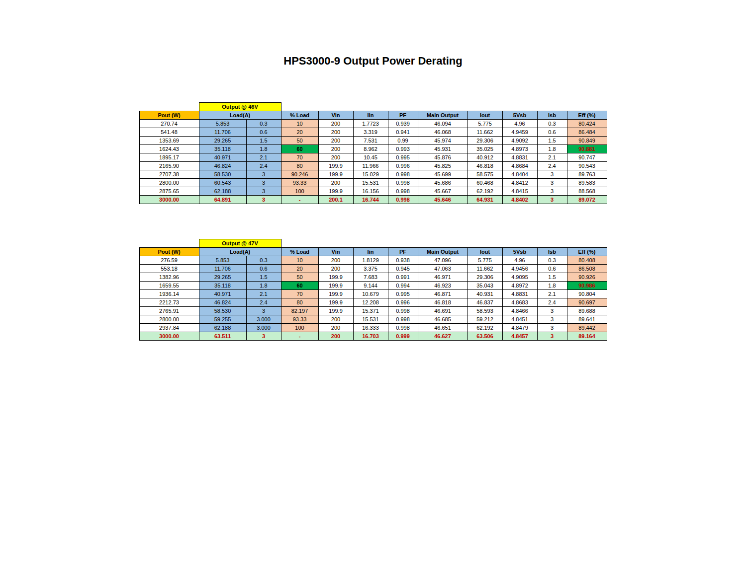HPS3000-9 Output Power Derating
| | Output @ 46V | |
| Pout (W) | Load(A) | % Load | Vin | Iin | PF | Main Output | Iout | 5Vsb | Isb | Eff (%) |
| 270.74 | 5.853 | 0.3 | 10 | 200 | 1.7723 | 0.939 | 46.094 | 5.775 | 4.96 | 0.3 | 80.424 |
| 541.48 | 11.706 | 0.6 | 20 | 200 | 3.319 | 0.941 | 46.068 | 11.662 | 4.9459 | 0.6 | 86.484 |
| 1353.69 | 29.265 | 1.5 | 50 | 200 | 7.531 | 0.99 | 45.974 | 29.306 | 4.9092 | 1.5 | 90.849 |
| 1624.43 | 35.118 | 1.8 | 60 | 200 | 8.962 | 0.993 | 45.931 | 35.025 | 4.8973 | 1.8 | 90.881 |
| 1895.17 | 40.971 | 2.1 | 70 | 200 | 10.45 | 0.995 | 45.876 | 40.912 | 4.8831 | 2.1 | 90.747 |
| 2165.90 | 46.824 | 2.4 | 80 | 199.9 | 11.966 | 0.996 | 45.825 | 46.818 | 4.8684 | 2.4 | 90.543 |
| 2707.38 | 58.530 | 3 | 90.246 | 199.9 | 15.029 | 0.998 | 45.699 | 58.575 | 4.8404 | 3 | 89.763 |
| 2800.00 | 60.543 | 3 | 93.33 | 200 | 15.531 | 0.998 | 45.686 | 60.468 | 4.8412 | 3 | 89.583 |
| 2875.65 | 62.188 | 3 | 100 | 199.9 | 16.156 | 0.998 | 45.667 | 62.192 | 4.8415 | 3 | 88.568 |
| 3000.00 | 64.891 | 3 | - | 200.1 | 16.744 | 0.998 | 45.646 | 64.931 | 4.8402 | 3 | 89.072 |
| | Output @ 47V | |
| Pout (W) | Load(A) | % Load | Vin | Iin | PF | Main Output | Iout | 5Vsb | Isb | Eff (%) |
| 276.59 | 5.853 | 0.3 | 10 | 200 | 1.8129 | 0.938 | 47.096 | 5.775 | 4.96 | 0.3 | 80.408 |
| 553.18 | 11.706 | 0.6 | 20 | 200 | 3.375 | 0.945 | 47.063 | 11.662 | 4.9456 | 0.6 | 86.508 |
| 1382.96 | 29.265 | 1.5 | 50 | 199.9 | 7.683 | 0.991 | 46.971 | 29.306 | 4.9095 | 1.5 | 90.926 |
| 1659.55 | 35.118 | 1.8 | 60 | 199.9 | 9.144 | 0.994 | 46.923 | 35.043 | 4.8972 | 1.8 | 90.986 |
| 1936.14 | 40.971 | 2.1 | 70 | 199.9 | 10.679 | 0.995 | 46.871 | 40.931 | 4.8831 | 2.1 | 90.804 |
| 2212.73 | 46.824 | 2.4 | 80 | 199.9 | 12.208 | 0.996 | 46.818 | 46.837 | 4.8683 | 2.4 | 90.697 |
| 2765.91 | 58.530 | 3 | 82.197 | 199.9 | 15.371 | 0.998 | 46.691 | 58.593 | 4.8466 | 3 | 89.688 |
| 2800.00 | 59.255 | 3.000 | 93.33 | 200 | 15.531 | 0.998 | 46.685 | 59.212 | 4.8451 | 3 | 89.641 |
| 2937.84 | 62.188 | 3.000 | 100 | 200 | 16.333 | 0.998 | 46.651 | 62.192 | 4.8479 | 3 | 89.442 |
| 3000.00 | 63.511 | 3 | - | 200 | 16.703 | 0.999 | 46.627 | 63.506 | 4.8457 | 3 | 89.164 |